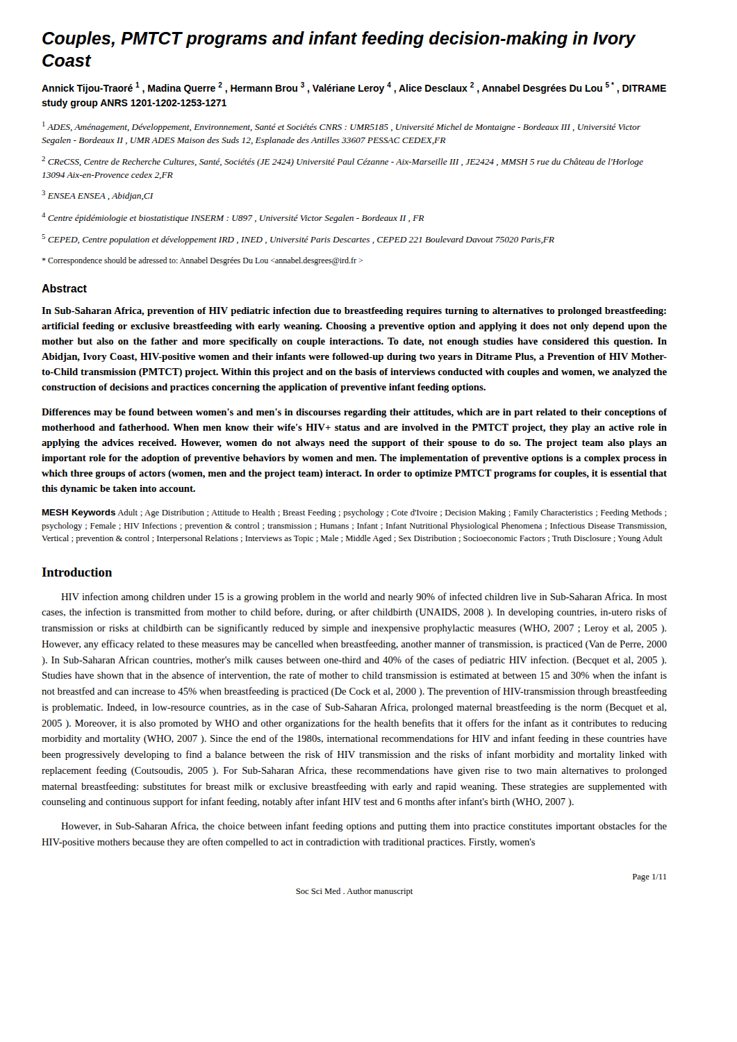Couples, PMTCT programs and infant feeding decision-making in Ivory Coast
Annick Tijou-Traoré 1 , Madina Querre 2 , Hermann Brou 3 , Valériane Leroy 4 , Alice Desclaux 2 , Annabel Desgrées Du Lou 5 * , DITRAME study group ANRS 1201-1202-1253-1271
1 ADES, Aménagement, Développement, Environnement, Santé et Sociétés CNRS : UMR5185 , Université Michel de Montaigne - Bordeaux III , Université Victor Segalen - Bordeaux II , UMR ADES Maison des Suds 12, Esplanade des Antilles 33607 PESSAC CEDEX,FR
2 CReCSS, Centre de Recherche Cultures, Santé, Sociétés (JE 2424) Université Paul Cézanne - Aix-Marseille III , JE2424 , MMSH 5 rue du Château de l'Horloge 13094 Aix-en-Provence cedex 2,FR
3 ENSEA ENSEA , Abidjan,CI
4 Centre épidémiologie et biostatistique INSERM : U897 , Université Victor Segalen - Bordeaux II , FR
5 CEPED, Centre population et développement IRD , INED , Université Paris Descartes , CEPED 221 Boulevard Davout 75020 Paris,FR
* Correspondence should be adressed to: Annabel Desgrées Du Lou <annabel.desgrees@ird.fr >
Abstract
In Sub-Saharan Africa, prevention of HIV pediatric infection due to breastfeeding requires turning to alternatives to prolonged breastfeeding: artificial feeding or exclusive breastfeeding with early weaning. Choosing a preventive option and applying it does not only depend upon the mother but also on the father and more specifically on couple interactions. To date, not enough studies have considered this question. In Abidjan, Ivory Coast, HIV-positive women and their infants were followed-up during two years in Ditrame Plus, a Prevention of HIV Mother-to-Child transmission (PMTCT) project. Within this project and on the basis of interviews conducted with couples and women, we analyzed the construction of decisions and practices concerning the application of preventive infant feeding options.
Differences may be found between women's and men's in discourses regarding their attitudes, which are in part related to their conceptions of motherhood and fatherhood. When men know their wife's HIV+ status and are involved in the PMTCT project, they play an active role in applying the advices received. However, women do not always need the support of their spouse to do so. The project team also plays an important role for the adoption of preventive behaviors by women and men. The implementation of preventive options is a complex process in which three groups of actors (women, men and the project team) interact. In order to optimize PMTCT programs for couples, it is essential that this dynamic be taken into account.
MESH Keywords Adult ; Age Distribution ; Attitude to Health ; Breast Feeding ; psychology ; Cote d'Ivoire ; Decision Making ; Family Characteristics ; Feeding Methods ; psychology ; Female ; HIV Infections ; prevention & control ; transmission ; Humans ; Infant ; Infant Nutritional Physiological Phenomena ; Infectious Disease Transmission, Vertical ; prevention & control ; Interpersonal Relations ; Interviews as Topic ; Male ; Middle Aged ; Sex Distribution ; Socioeconomic Factors ; Truth Disclosure ; Young Adult
Introduction
HIV infection among children under 15 is a growing problem in the world and nearly 90% of infected children live in Sub-Saharan Africa. In most cases, the infection is transmitted from mother to child before, during, or after childbirth (UNAIDS, 2008 ). In developing countries, in-utero risks of transmission or risks at childbirth can be significantly reduced by simple and inexpensive prophylactic measures (WHO, 2007 ; Leroy et al, 2005 ). However, any efficacy related to these measures may be cancelled when breastfeeding, another manner of transmission, is practiced (Van de Perre, 2000 ). In Sub-Saharan African countries, mother's milk causes between one-third and 40% of the cases of pediatric HIV infection. (Becquet et al, 2005 ). Studies have shown that in the absence of intervention, the rate of mother to child transmission is estimated at between 15 and 30% when the infant is not breastfed and can increase to 45% when breastfeeding is practiced (De Cock et al, 2000 ). The prevention of HIV-transmission through breastfeeding is problematic. Indeed, in low-resource countries, as in the case of Sub-Saharan Africa, prolonged maternal breastfeeding is the norm (Becquet et al, 2005 ). Moreover, it is also promoted by WHO and other organizations for the health benefits that it offers for the infant as it contributes to reducing morbidity and mortality (WHO, 2007 ). Since the end of the 1980s, international recommendations for HIV and infant feeding in these countries have been progressively developing to find a balance between the risk of HIV transmission and the risks of infant morbidity and mortality linked with replacement feeding (Coutsoudis, 2005 ). For Sub-Saharan Africa, these recommendations have given rise to two main alternatives to prolonged maternal breastfeeding: substitutes for breast milk or exclusive breastfeeding with early and rapid weaning. These strategies are supplemented with counseling and continuous support for infant feeding, notably after infant HIV test and 6 months after infant's birth (WHO, 2007 ).
However, in Sub-Saharan Africa, the choice between infant feeding options and putting them into practice constitutes important obstacles for the HIV-positive mothers because they are often compelled to act in contradiction with traditional practices. Firstly, women's
Page 1/11
Soc Sci Med . Author manuscript